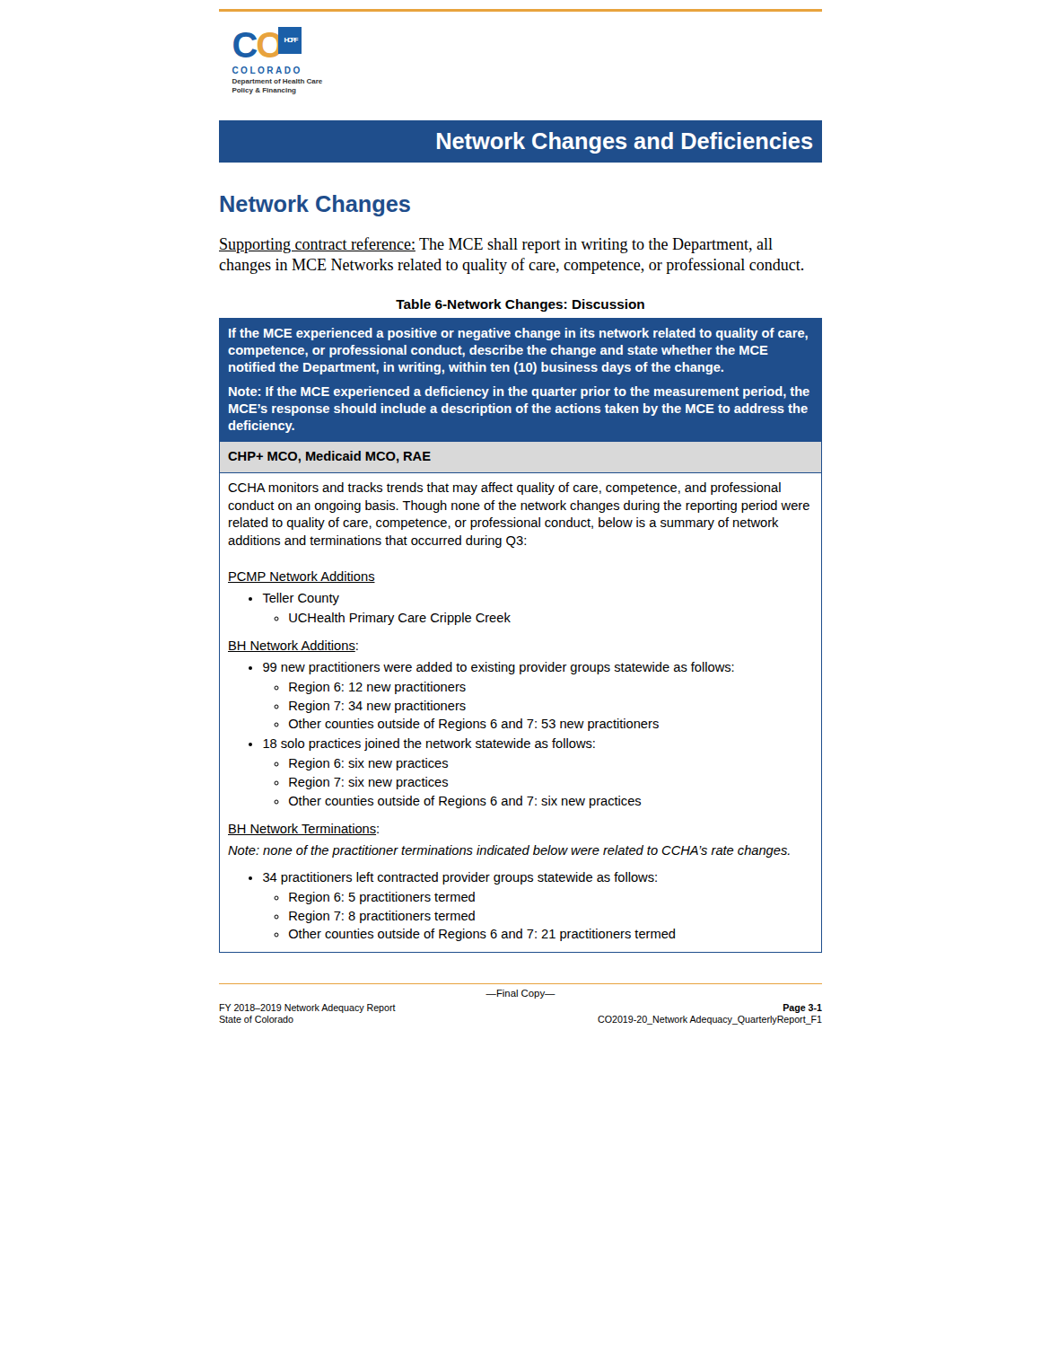COHCPF
COLORADO
Department of Health Care
Policy & Financing
Network Changes and Deficiencies
Network Changes
Supporting contract reference: The MCE shall report in writing to the Department, all changes in MCE Networks related to quality of care, competence, or professional conduct.
Table 6-Network Changes: Discussion
| If the MCE experienced a positive or negative change in its network related to quality of care, competence, or professional conduct, describe the change and state whether the MCE notified the Department, in writing, within ten (10) business days of the change. Note: If the MCE experienced a deficiency in the quarter prior to the measurement period, the MCE’s response should include a description of the actions taken by the MCE to address the deficiency. |
| CHP+ MCO, Medicaid MCO, RAE |
| CCHA monitors and tracks trends that may affect quality of care, competence, and professional conduct on an ongoing basis. Though none of the network changes during the reporting period were related to quality of care, competence, or professional conduct, below is a summary of network additions and terminations that occurred during Q3: PCMP Network Additions Teller County UCHealth Primary Care Cripple Creek BH Network Additions : 99 new practitioners were added to existing provider groups statewide as follows: Region 6: 12 new practitioners Region 7: 34 new practitioners Other counties outside of Regions 6 and 7: 53 new practitioners 18 solo practices joined the network statewide as follows: Region 6: six new practices Region 7: six new practices Other counties outside of Regions 6 and 7: six new practices BH Network Terminations : Note: none of the practitioner terminations indicated below were related to CCHA’s rate changes. 34 practitioners left contracted provider groups statewide as follows: Region 6: 5 practitioners termed Region 7: 8 practitioners termed Other counties outside of Regions 6 and 7: 21 practitioners termed |
—Final Copy—
FY 2018–2019 Network Adequacy Report
State of Colorado
Page 3-1
CO2019-20_Network Adequacy_QuarterlyReport_F1